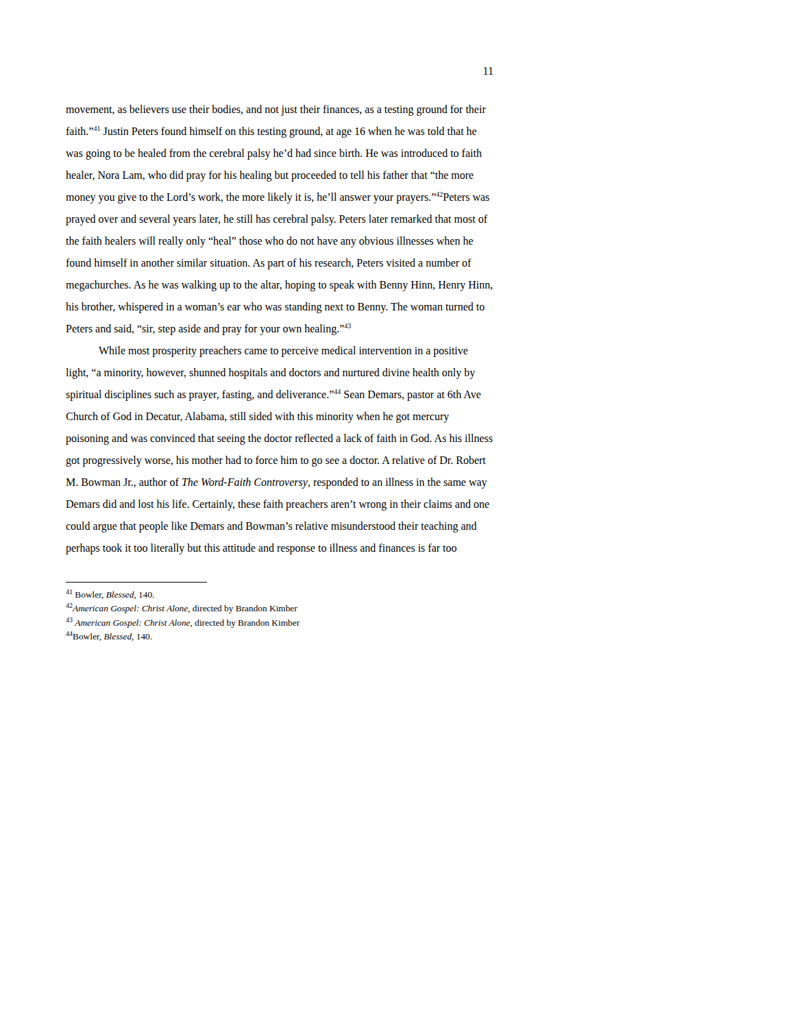11
movement, as believers use their bodies, and not just their finances, as a testing ground for their faith.”41 Justin Peters found himself on this testing ground, at age 16 when he was told that he was going to be healed from the cerebral palsy he’d had since birth. He was introduced to faith healer, Nora Lam, who did pray for his healing but proceeded to tell his father that “the more money you give to the Lord’s work, the more likely it is, he’ll answer your prayers.”42Peters was prayed over and several years later, he still has cerebral palsy. Peters later remarked that most of the faith healers will really only “heal” those who do not have any obvious illnesses when he found himself in another similar situation. As part of his research, Peters visited a number of megachurches. As he was walking up to the altar, hoping to speak with Benny Hinn, Henry Hinn, his brother, whispered in a woman’s ear who was standing next to Benny. The woman turned to Peters and said, “sir, step aside and pray for your own healing.”43
While most prosperity preachers came to perceive medical intervention in a positive light, “a minority, however, shunned hospitals and doctors and nurtured divine health only by spiritual disciplines such as prayer, fasting, and deliverance.”44 Sean Demars, pastor at 6th Ave Church of God in Decatur, Alabama, still sided with this minority when he got mercury poisoning and was convinced that seeing the doctor reflected a lack of faith in God. As his illness got progressively worse, his mother had to force him to go see a doctor. A relative of Dr. Robert M. Bowman Jr., author of The Word-Faith Controversy, responded to an illness in the same way Demars did and lost his life. Certainly, these faith preachers aren’t wrong in their claims and one could argue that people like Demars and Bowman’s relative misunderstood their teaching and perhaps took it too literally but this attitude and response to illness and finances is far too
41 Bowler, Blessed, 140.
42 American Gospel: Christ Alone, directed by Brandon Kimber
43 American Gospel: Christ Alone, directed by Brandon Kimber
44 Bowler, Blessed, 140.